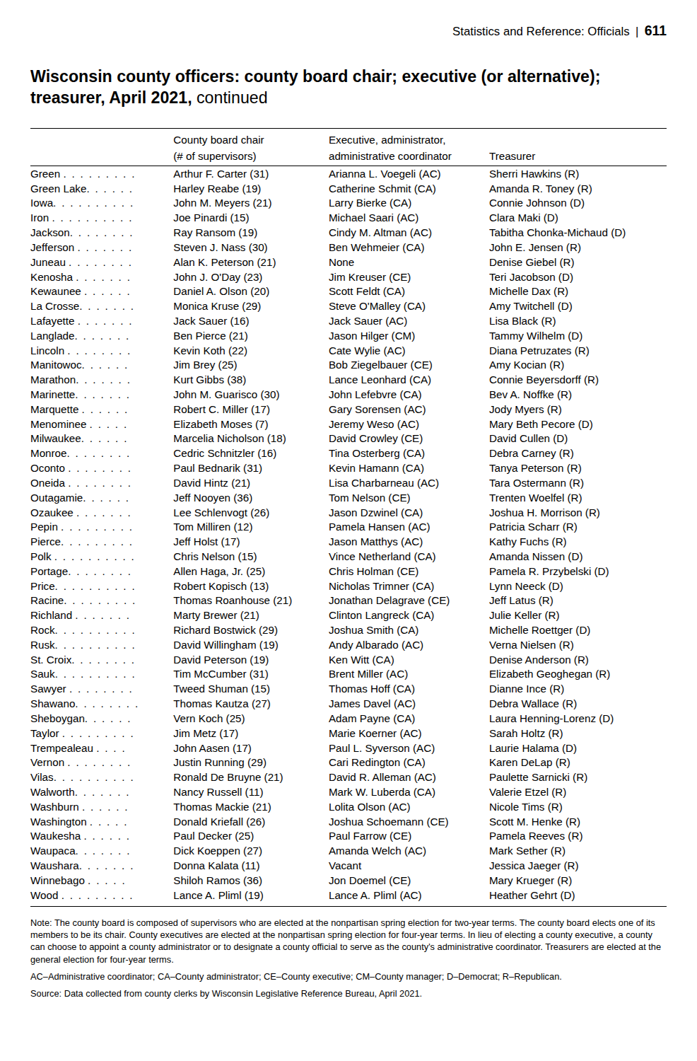Statistics and Reference: Officials|611
Wisconsin county officers: county board chair; executive (or alternative); treasurer, April 2021, continued
| | County board chair | Executive, administrator, | |
| --- | --- | --- | --- |
| | (# of supervisors) | administrative coordinator | Treasurer |
| Green . . . . . . . . . | Arthur F. Carter (31) | Arianna L. Voegeli (AC) | Sherri Hawkins (R) |
| Green Lake . . . . . . | Harley Reabe (19) | Catherine Schmit (CA) | Amanda R. Toney (R) |
| Iowa . . . . . . . . . . | John M. Meyers (21) | Larry Bierke (CA) | Connie Johnson (D) |
| Iron . . . . . . . . . . | Joe Pinardi (15) | Michael Saari (AC) | Clara Maki (D) |
| Jackson . . . . . . . . | Ray Ransom (19) | Cindy M. Altman (AC) | Tabitha Chonka-Michaud (D) |
| Jefferson . . . . . . . | Steven J. Nass (30) | Ben Wehmeier (CA) | John E. Jensen (R) |
| Juneau . . . . . . . . | Alan K. Peterson (21) | None | Denise Giebel (R) |
| Kenosha . . . . . . . | John J. O'Day (23) | Jim Kreuser (CE) | Teri Jacobson (D) |
| Kewaunee . . . . . . | Daniel A. Olson (20) | Scott Feldt (CA) | Michelle Dax (R) |
| La Crosse . . . . . . . | Monica Kruse (29) | Steve O'Malley (CA) | Amy Twitchell (D) |
| Lafayette . . . . . . . | Jack Sauer (16) | Jack Sauer (AC) | Lisa Black (R) |
| Langlade . . . . . . . | Ben Pierce (21) | Jason Hilger (CM) | Tammy Wilhelm (D) |
| Lincoln . . . . . . . . | Kevin Koth (22) | Cate Wylie (AC) | Diana Petruzates (R) |
| Manitowoc . . . . . . | Jim Brey (25) | Bob Ziegelbauer (CE) | Amy Kocian (R) |
| Marathon . . . . . . . | Kurt Gibbs (38) | Lance Leonhard (CA) | Connie Beyersdorff (R) |
| Marinette . . . . . . . | John M. Guarisco (30) | John Lefebvre (CA) | Bev A. Noffke (R) |
| Marquette . . . . . . | Robert C. Miller (17) | Gary Sorensen (AC) | Jody Myers (R) |
| Menominee . . . . . | Elizabeth Moses (7) | Jeremy Weso (AC) | Mary Beth Pecore (D) |
| Milwaukee . . . . . . | Marcelia Nicholson (18) | David Crowley (CE) | David Cullen (D) |
| Monroe . . . . . . . . | Cedric Schnitzler (16) | Tina Osterberg (CA) | Debra Carney (R) |
| Oconto . . . . . . . . | Paul Bednarik (31) | Kevin Hamann (CA) | Tanya Peterson (R) |
| Oneida . . . . . . . . | David Hintz (21) | Lisa Charbarneau (AC) | Tara Ostermann (R) |
| Outagamie . . . . . . | Jeff Nooyen (36) | Tom Nelson (CE) | Trenten Woelfel (R) |
| Ozaukee . . . . . . . | Lee Schlenvogt (26) | Jason Dzwinel (CA) | Joshua H. Morrison (R) |
| Pepin . . . . . . . . . | Tom Milliren (12) | Pamela Hansen (AC) | Patricia Scharr (R) |
| Pierce . . . . . . . . . | Jeff Holst (17) | Jason Matthys (AC) | Kathy Fuchs (R) |
| Polk . . . . . . . . . . | Chris Nelson (15) | Vince Netherland (CA) | Amanda Nissen (D) |
| Portage . . . . . . . . | Allen Haga, Jr. (25) | Chris Holman (CE) | Pamela R. Przybelski (D) |
| Price . . . . . . . . . . | Robert Kopisch (13) | Nicholas Trimner (CA) | Lynn Neeck (D) |
| Racine . . . . . . . . . | Thomas Roanhouse (21) | Jonathan Delagrave (CE) | Jeff Latus (R) |
| Richland . . . . . . . | Marty Brewer (21) | Clinton Langreck (CA) | Julie Keller (R) |
| Rock . . . . . . . . . . | Richard Bostwick (29) | Joshua Smith (CA) | Michelle Roettger (D) |
| Rusk . . . . . . . . . . | David Willingham (19) | Andy Albarado (AC) | Verna Nielsen (R) |
| St. Croix . . . . . . . . | David Peterson (19) | Ken Witt (CA) | Denise Anderson (R) |
| Sauk . . . . . . . . . . | Tim McCumber (31) | Brent Miller (AC) | Elizabeth Geoghegan (R) |
| Sawyer . . . . . . . . | Tweed Shuman (15) | Thomas Hoff (CA) | Dianne Ince (R) |
| Shawano . . . . . . . . | Thomas Kautza (27) | James Davel (AC) | Debra Wallace (R) |
| Sheboygan . . . . . . | Vern Koch (25) | Adam Payne (CA) | Laura Henning-Lorenz (D) |
| Taylor . . . . . . . . . | Jim Metz (17) | Marie Koerner (AC) | Sarah Holtz (R) |
| Trempealeau . . . . | John Aasen (17) | Paul L. Syverson (AC) | Laurie Halama (D) |
| Vernon . . . . . . . . | Justin Running (29) | Cari Redington (CA) | Karen DeLap (R) |
| Vilas . . . . . . . . . . | Ronald De Bruyne (21) | David R. Alleman (AC) | Paulette Sarnicki (R) |
| Walworth . . . . . . . | Nancy Russell (11) | Mark W. Luberda (CA) | Valerie Etzel (R) |
| Washburn . . . . . . | Thomas Mackie (21) | Lolita Olson (AC) | Nicole Tims (R) |
| Washington . . . . . | Donald Kriefall (26) | Joshua Schoemann (CE) | Scott M. Henke (R) |
| Waukesha . . . . . . | Paul Decker (25) | Paul Farrow (CE) | Pamela Reeves (R) |
| Waupaca . . . . . . . | Dick Koeppen (27) | Amanda Welch (AC) | Mark Sether (R) |
| Waushara . . . . . . . | Donna Kalata (11) | Vacant | Jessica Jaeger (R) |
| Winnebago . . . . . | Shiloh Ramos (36) | Jon Doemel (CE) | Mary Krueger (R) |
| Wood . . . . . . . . . | Lance A. Pliml (19) | Lance A. Pliml (AC) | Heather Gehrt (D) |
Note: The county board is composed of supervisors who are elected at the nonpartisan spring election for two-year terms. The county board elects one of its members to be its chair. County executives are elected at the nonpartisan spring election for four-year terms. In lieu of electing a county executive, a county can choose to appoint a county administrator or to designate a county official to serve as the county's administrative coordinator. Treasurers are elected at the general election for four-year terms.
AC–Administrative coordinator; CA–County administrator; CE–County executive; CM–County manager; D–Democrat; R–Republican.
Source: Data collected from county clerks by Wisconsin Legislative Reference Bureau, April 2021.